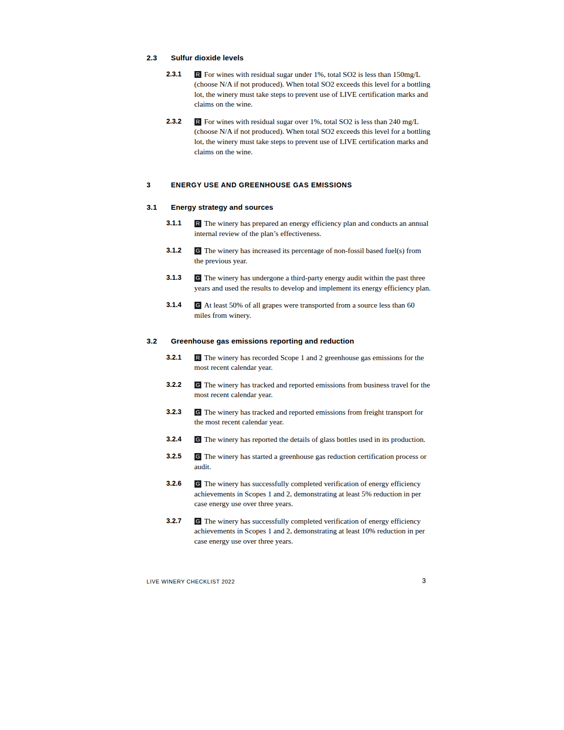2.3 Sulfur dioxide levels
2.3.1 RFor wines with residual sugar under 1%, total SO2 is less than 150mg/L (choose N/A if not produced). When total SO2 exceeds this level for a bottling lot, the winery must take steps to prevent use of LIVE certification marks and claims on the wine.
2.3.2 RFor wines with residual sugar over 1%, total SO2 is less than 240 mg/L (choose N/A if not produced). When total SO2 exceeds this level for a bottling lot, the winery must take steps to prevent use of LIVE certification marks and claims on the wine.
3 Energy use and greenhouse gas emissions
3.1 Energy strategy and sources
3.1.1 RThe winery has prepared an energy efficiency plan and conducts an annual internal review of the plan’s effectiveness.
3.1.2 GThe winery has increased its percentage of non-fossil based fuel(s) from the previous year.
3.1.3 GThe winery has undergone a third-party energy audit within the past three years and used the results to develop and implement its energy efficiency plan.
3.1.4 GAt least 50% of all grapes were transported from a source less than 60 miles from winery.
3.2 Greenhouse gas emissions reporting and reduction
3.2.1 RThe winery has recorded Scope 1 and 2 greenhouse gas emissions for the most recent calendar year.
3.2.2 GThe winery has tracked and reported emissions from business travel for the most recent calendar year.
3.2.3 GThe winery has tracked and reported emissions from freight transport for the most recent calendar year.
3.2.4 GThe winery has reported the details of glass bottles used in its production.
3.2.5 GThe winery has started a greenhouse gas reduction certification process or audit.
3.2.6 GThe winery has successfully completed verification of energy efficiency achievements in Scopes 1 and 2, demonstrating at least 5% reduction in per case energy use over three years.
3.2.7 GThe winery has successfully completed verification of energy efficiency achievements in Scopes 1 and 2, demonstrating at least 10% reduction in per case energy use over three years.
LIVE Winery Checklist 2022
3